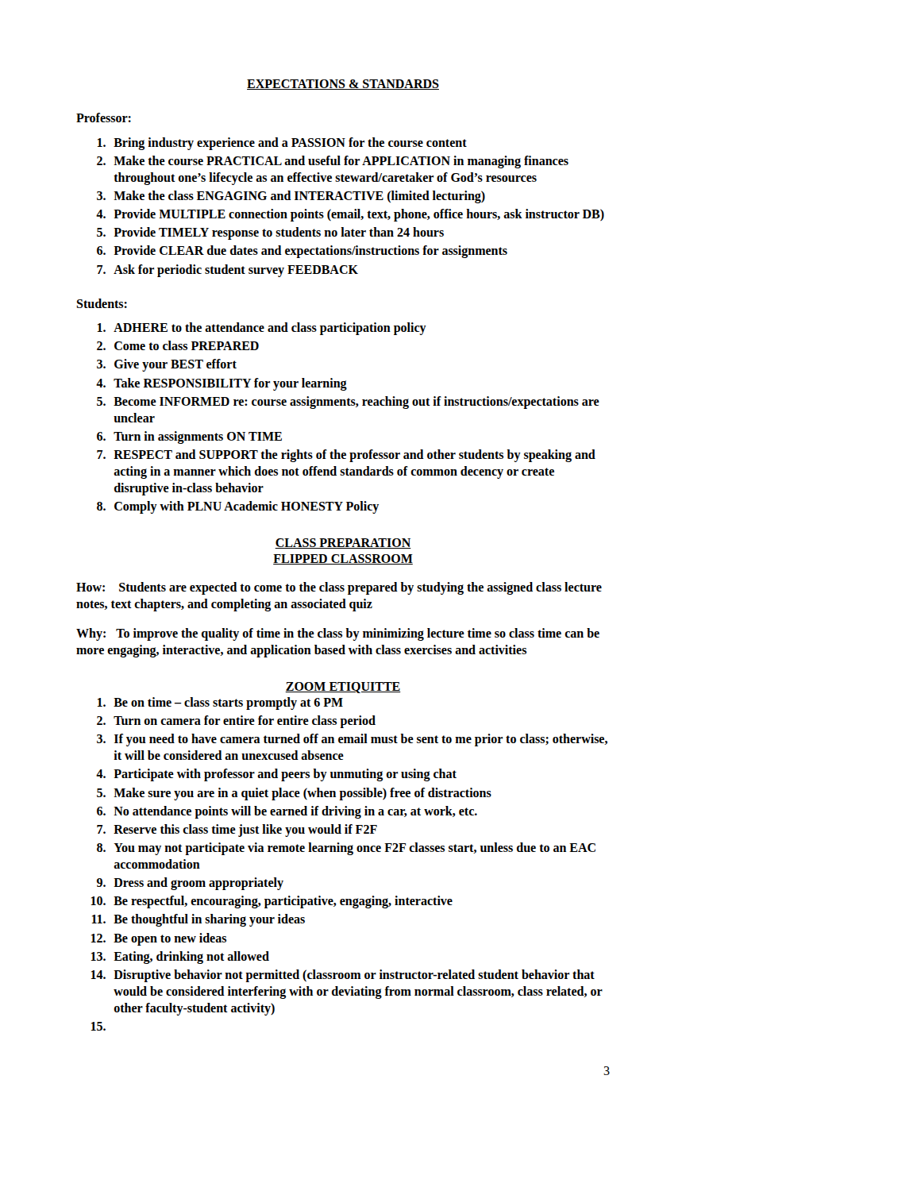EXPECTATIONS & STANDARDS
Professor:
Bring industry experience and a PASSION for the course content
Make the course PRACTICAL and useful for APPLICATION in managing finances throughout one’s lifecycle as an effective steward/caretaker of God’s resources
Make the class ENGAGING and INTERACTIVE (limited lecturing)
Provide MULTIPLE connection points (email, text, phone, office hours, ask instructor DB)
Provide TIMELY response to students no later than 24 hours
Provide CLEAR due dates and expectations/instructions for assignments
Ask for periodic student survey FEEDBACK
Students:
ADHERE to the attendance and class participation policy
Come to class PREPARED
Give your BEST effort
Take RESPONSIBILITY for your learning
Become INFORMED re: course assignments, reaching out if instructions/expectations are unclear
Turn in assignments ON TIME
RESPECT and SUPPORT the rights of the professor and other students by speaking and acting in a manner which does not offend standards of common decency or create disruptive in-class behavior
Comply with PLNU Academic HONESTY Policy
CLASS PREPARATION FLIPPED CLASSROOM
How: Students are expected to come to the class prepared by studying the assigned class lecture notes, text chapters, and completing an associated quiz
Why: To improve the quality of time in the class by minimizing lecture time so class time can be more engaging, interactive, and application based with class exercises and activities
ZOOM ETIQUITTE
Be on time – class starts promptly at 6 PM
Turn on camera for entire for entire class period
If you need to have camera turned off an email must be sent to me prior to class; otherwise, it will be considered an unexcused absence
Participate with professor and peers by unmuting or using chat
Make sure you are in a quiet place (when possible) free of distractions
No attendance points will be earned if driving in a car, at work, etc.
Reserve this class time just like you would if F2F
You may not participate via remote learning once F2F classes start, unless due to an EAC accommodation
Dress and groom appropriately
Be respectful, encouraging, participative, engaging, interactive
Be thoughtful in sharing your ideas
Be open to new ideas
Eating, drinking not allowed
Disruptive behavior not permitted (classroom or instructor-related student behavior that would be considered interfering with or deviating from normal classroom, class related, or other faculty-student activity)
3